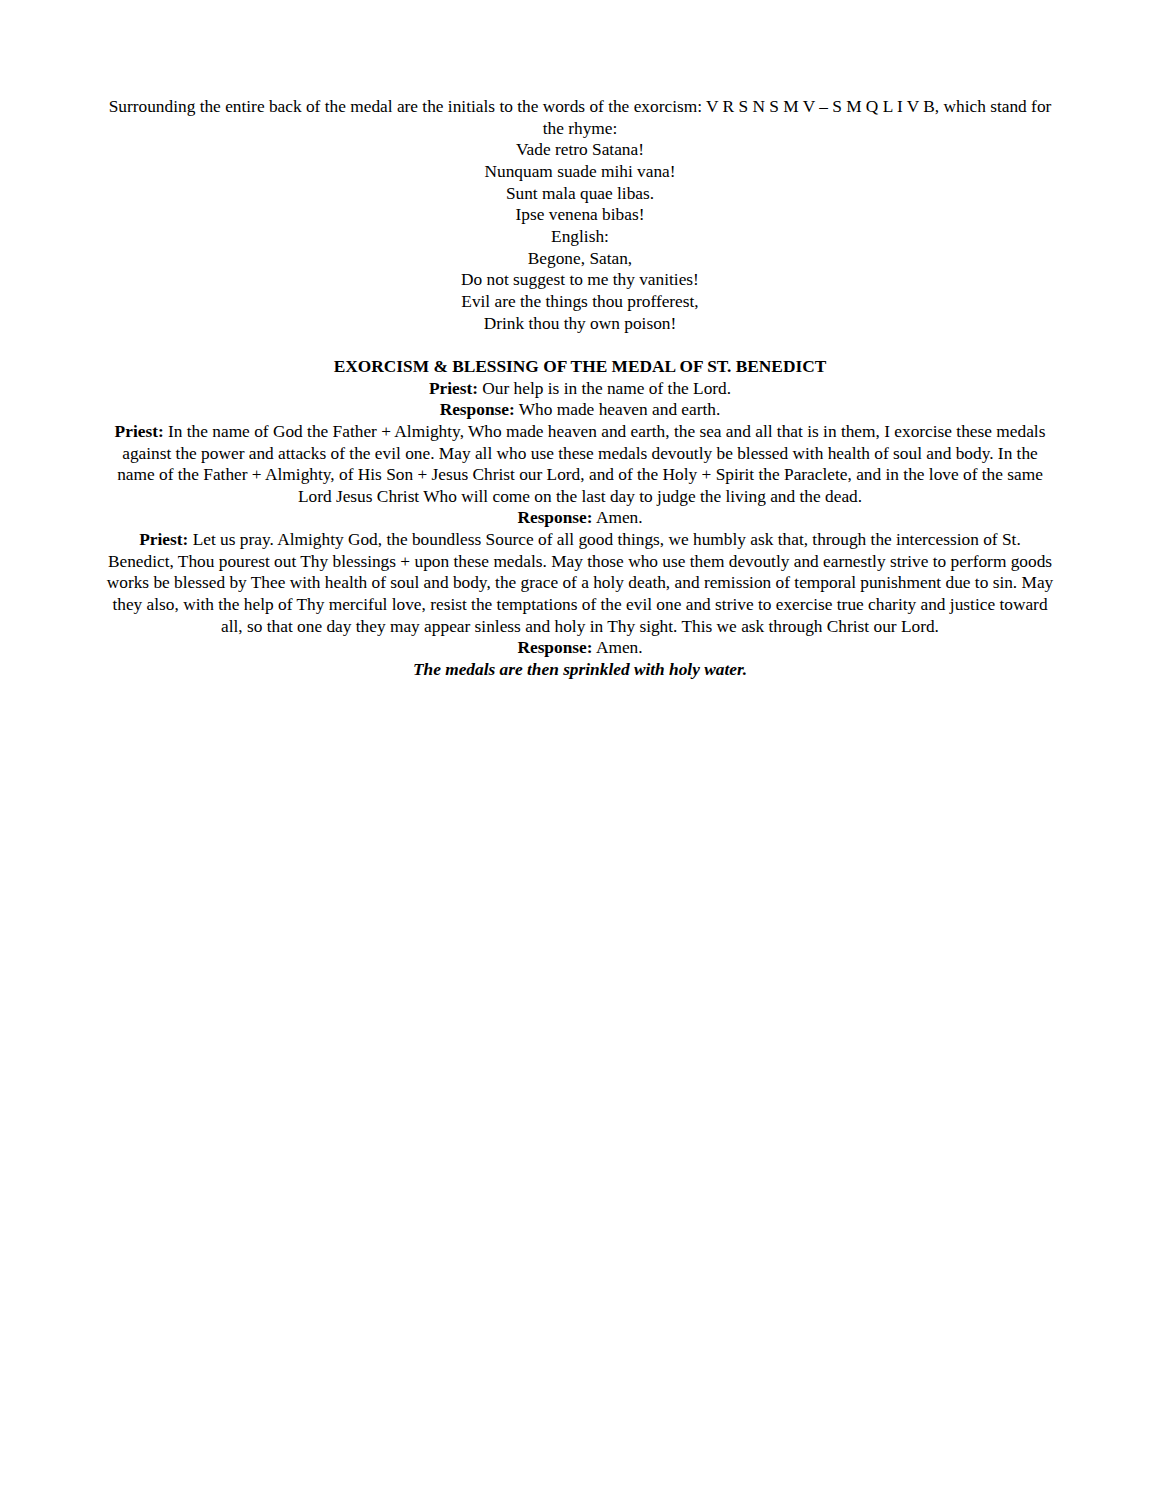Surrounding the entire back of the medal are the initials to the words of the exorcism: V R S N S M V – S M Q L I V B, which stand for the rhyme:
Vade retro Satana!
Nunquam suade mihi vana!
Sunt mala quae libas.
Ipse venena bibas!
English:
Begone, Satan,
Do not suggest to me thy vanities!
Evil are the things thou profferest,
Drink thou thy own poison!
Exorcism & Blessing of the Medal of St. Benedict
Priest: Our help is in the name of the Lord.
Response: Who made heaven and earth.
Priest: In the name of God the Father + Almighty, Who made heaven and earth, the sea and all that is in them, I exorcise these medals against the power and attacks of the evil one. May all who use these medals devoutly be blessed with health of soul and body. In the name of the Father + Almighty, of His Son + Jesus Christ our Lord, and of the Holy + Spirit the Paraclete, and in the love of the same Lord Jesus Christ Who will come on the last day to judge the living and the dead.
Response: Amen.
Priest: Let us pray. Almighty God, the boundless Source of all good things, we humbly ask that, through the intercession of St. Benedict, Thou pourest out Thy blessings + upon these medals. May those who use them devoutly and earnestly strive to perform goods works be blessed by Thee with health of soul and body, the grace of a holy death, and remission of temporal punishment due to sin. May they also, with the help of Thy merciful love, resist the temptations of the evil one and strive to exercise true charity and justice toward all, so that one day they may appear sinless and holy in Thy sight. This we ask through Christ our Lord.
Response: Amen.
The medals are then sprinkled with holy water.